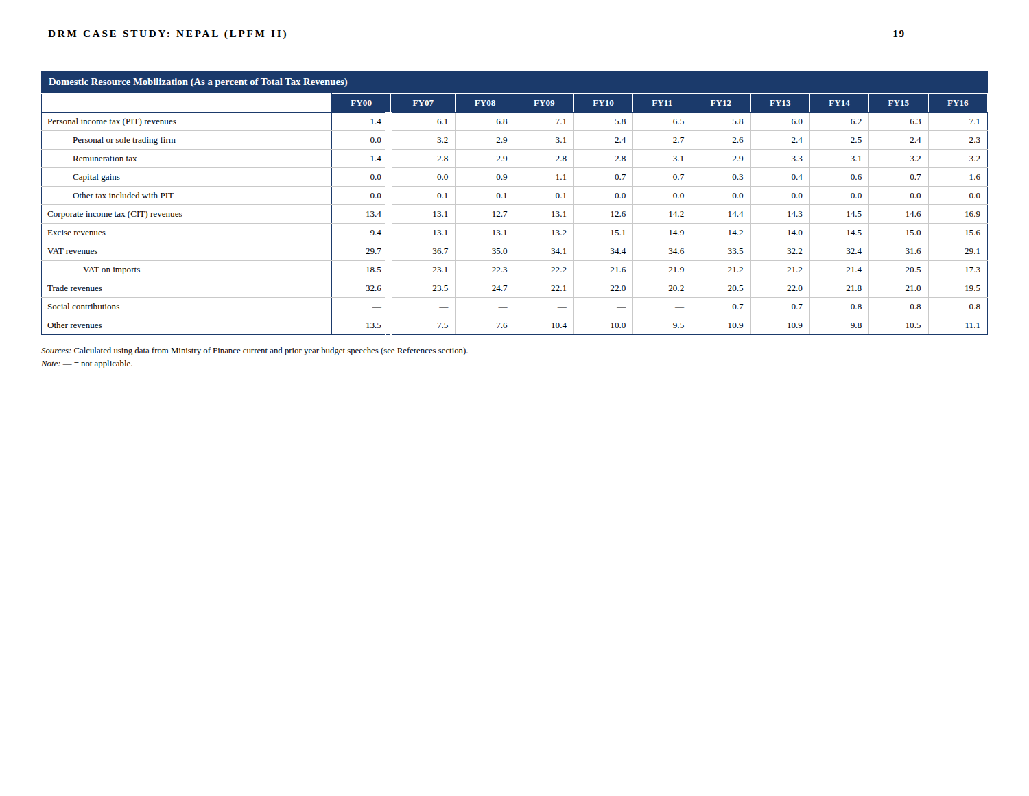DRM Case Study: Nepal (LPFM II) 19
Domestic Resource Mobilization (As a percent of Total Tax Revenues)
| | FY00 | FY07 | FY08 | FY09 | FY10 | FY11 | FY12 | FY13 | FY14 | FY15 | FY16 |
| --- | --- | --- | --- | --- | --- | --- | --- | --- | --- | --- | --- |
| Personal income tax (PIT) revenues | 1.4 | 6.1 | 6.8 | 7.1 | 5.8 | 6.5 | 5.8 | 6.0 | 6.2 | 6.3 | 7.1 |
| Personal or sole trading firm | 0.0 | 3.2 | 2.9 | 3.1 | 2.4 | 2.7 | 2.6 | 2.4 | 2.5 | 2.4 | 2.3 |
| Remuneration tax | 1.4 | 2.8 | 2.9 | 2.8 | 2.8 | 3.1 | 2.9 | 3.3 | 3.1 | 3.2 | 3.2 |
| Capital gains | 0.0 | 0.0 | 0.9 | 1.1 | 0.7 | 0.7 | 0.3 | 0.4 | 0.6 | 0.7 | 1.6 |
| Other tax included with PIT | 0.0 | 0.1 | 0.1 | 0.1 | 0.0 | 0.0 | 0.0 | 0.0 | 0.0 | 0.0 | 0.0 |
| Corporate income tax (CIT) revenues | 13.4 | 13.1 | 12.7 | 13.1 | 12.6 | 14.2 | 14.4 | 14.3 | 14.5 | 14.6 | 16.9 |
| Excise revenues | 9.4 | 13.1 | 13.1 | 13.2 | 15.1 | 14.9 | 14.2 | 14.0 | 14.5 | 15.0 | 15.6 |
| VAT revenues | 29.7 | 36.7 | 35.0 | 34.1 | 34.4 | 34.6 | 33.5 | 32.2 | 32.4 | 31.6 | 29.1 |
| VAT on imports | 18.5 | 23.1 | 22.3 | 22.2 | 21.6 | 21.9 | 21.2 | 21.2 | 21.4 | 20.5 | 17.3 |
| Trade revenues | 32.6 | 23.5 | 24.7 | 22.1 | 22.0 | 20.2 | 20.5 | 22.0 | 21.8 | 21.0 | 19.5 |
| Social contributions | — | — | — | — | — | — | 0.7 | 0.7 | 0.8 | 0.8 | 0.8 |
| Other revenues | 13.5 | 7.5 | 7.6 | 10.4 | 10.0 | 9.5 | 10.9 | 10.9 | 9.8 | 10.5 | 11.1 |
Sources: Calculated using data from Ministry of Finance current and prior year budget speeches (see References section).
Note: — = not applicable.